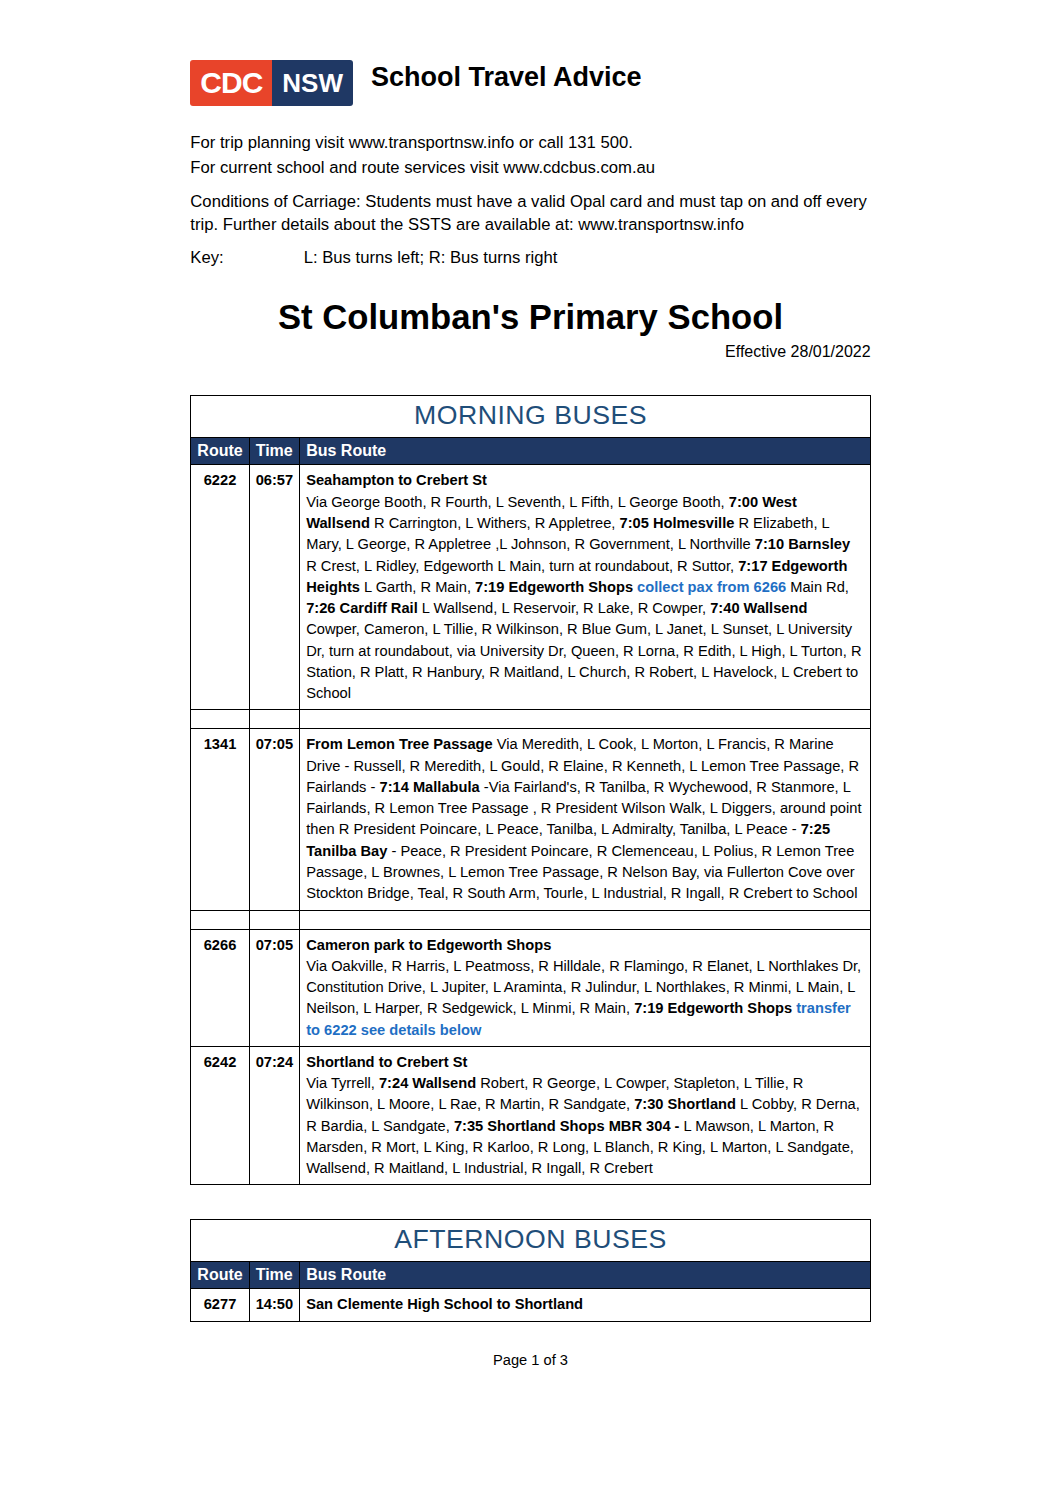CDC
NSW
School Travel Advice
For trip planning visit www.transportnsw.info or call 131 500.
For current school and route services visit www.cdcbus.com.au
Conditions of Carriage: Students must have a valid Opal card and must tap on and off every trip. Further details about the SSTS are available at: www.transportnsw.info
Key: L: Bus turns left; R: Bus turns right
St Columban's Primary School
Effective 28/01/2022
MORNING BUSES
| Route | Time | Bus Route |
| --- | --- | --- |
| 6222 | 06:57 | Seahampton to Crebert St Via George Booth, R Fourth, L Seventh, L Fifth, L George Booth, 7:00 West Wallsend R Carrington, L Withers, R Appletree, 7:05 Holmesville R Elizabeth, L Mary, L George, R Appletree ,L Johnson, R Government, L Northville 7:10 Barnsley R Crest, L Ridley, Edgeworth L Main, turn at roundabout, R Suttor, 7:17 Edgeworth Heights L Garth, R Main, 7:19 Edgeworth Shops collect pax from 6266 Main Rd, 7:26 Cardiff Rail L Wallsend, L Reservoir, R Lake, R Cowper, 7:40 Wallsend Cowper, Cameron, L Tillie, R Wilkinson, R Blue Gum, L Janet, L Sunset, L University Dr, turn at roundabout, via University Dr, Queen, R Lorna, R Edith, L High, L Turton, R Station, R Platt, R Hanbury, R Maitland, L Church, R Robert, L Havelock, L Crebert to School |
| 1341 | 07:05 | From Lemon Tree Passage Via Meredith, L Cook, L Morton, L Francis, R Marine Drive - Russell, R Meredith, L Gould, R Elaine, R Kenneth, L Lemon Tree Passage, R Fairlands - 7:14 Mallabula -Via Fairland's, R Tanilba, R Wychewood, R Stanmore, L Fairlands, R Lemon Tree Passage , R President Wilson Walk, L Diggers, around point then R President Poincare, L Peace, Tanilba, L Admiralty, Tanilba, L Peace - 7:25 Tanilba Bay - Peace, R President Poincare, R Clemenceau, L Polius, R Lemon Tree Passage, L Brownes, L Lemon Tree Passage, R Nelson Bay, via Fullerton Cove over Stockton Bridge, Teal, R South Arm, Tourle, L Industrial, R Ingall, R Crebert to School |
| 6266 | 07:05 | Cameron park to Edgeworth Shops Via Oakville, R Harris, L Peatmoss, R Hilldale, R Flamingo, R Elanet, L Northlakes Dr, Constitution Drive, L Jupiter, L Araminta, R Julindur, L Northlakes, R Minmi, L Main, L Neilson, L Harper, R Sedgewick, L Minmi, R Main, 7:19 Edgeworth Shops transfer to 6222 see details below |
| 6242 | 07:24 | Shortland to Crebert St Via Tyrrell, 7:24 Wallsend Robert, R George, L Cowper, Stapleton, L Tillie, R Wilkinson, L Moore, L Rae, R Martin, R Sandgate, 7:30 Shortland L Cobby, R Derna, R Bardia, L Sandgate, 7:35 Shortland Shops MBR 304 - L Mawson, L Marton, R Marsden, R Mort, L King, R Karloo, R Long, L Blanch, R King, L Marton, L Sandgate, Wallsend, R Maitland, L Industrial, R Ingall, R Crebert |
AFTERNOON BUSES
| Route | Time | Bus Route |
| --- | --- | --- |
| 6277 | 14:50 | San Clemente High School to Shortland |
Page 1 of 3